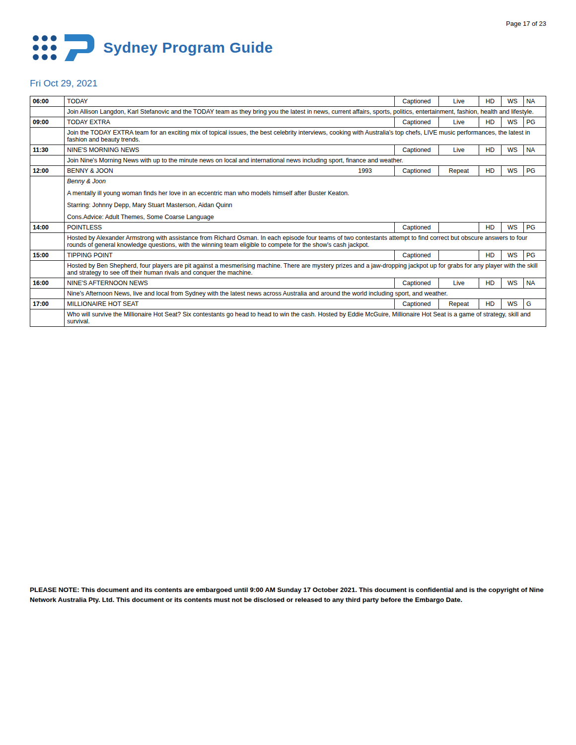Page 17 of 23
Sydney Program Guide
Fri Oct 29, 2021
| 06:00 | TODAY | Captioned | Live | HD | WS | NA |
| | Join Allison Langdon, Karl Stefanovic and the TODAY team as they bring you the latest in news, current affairs, sports, politics, entertainment, fashion, health and lifestyle. |
| 09:00 | TODAY EXTRA | Captioned | Live | HD | WS | PG |
| | Join the TODAY EXTRA team for an exciting mix of topical issues, the best celebrity interviews, cooking with Australia's top chefs, LIVE music performances, the latest in fashion and beauty trends. |
| 11:30 | NINE'S MORNING NEWS | Captioned | Live | HD | WS | NA |
| | Join Nine's Morning News with up to the minute news on local and international news including sport, finance and weather. |
| 12:00 | BENNY & JOON 1993 | Captioned | Repeat | HD | WS | PG |
| | Benny & Joon A mentally ill young woman finds her love in an eccentric man who models himself after Buster Keaton. Starring: Johnny Depp, Mary Stuart Masterson, Aidan Quinn Cons.Advice: Adult Themes, Some Coarse Language |
| 14:00 | POINTLESS | Captioned | | HD | WS | PG |
| | Hosted by Alexander Armstrong with assistance from Richard Osman. In each episode four teams of two contestants attempt to find correct but obscure answers to four rounds of general knowledge questions, with the winning team eligible to compete for the show's cash jackpot. |
| 15:00 | TIPPING POINT | Captioned | | HD | WS | PG |
| | Hosted by Ben Shepherd, four players are pit against a mesmerising machine. There are mystery prizes and a jaw-dropping jackpot up for grabs for any player with the skill and strategy to see off their human rivals and conquer the machine. |
| 16:00 | NINE'S AFTERNOON NEWS | Captioned | Live | HD | WS | NA |
| | Nine's Afternoon News, live and local from Sydney with the latest news across Australia and around the world including sport, and weather. |
| 17:00 | MILLIONAIRE HOT SEAT | Captioned | Repeat | HD | WS | G |
| | Who will survive the Millionaire Hot Seat? Six contestants go head to head to win the cash. Hosted by Eddie McGuire, Millionaire Hot Seat is a game of strategy, skill and survival. |
PLEASE NOTE: This document and its contents are embargoed until 9:00 AM Sunday 17 October 2021. This document is confidential and is the copyright of Nine Network Australia Pty. Ltd. This document or its contents must not be disclosed or released to any third party before the Embargo Date.